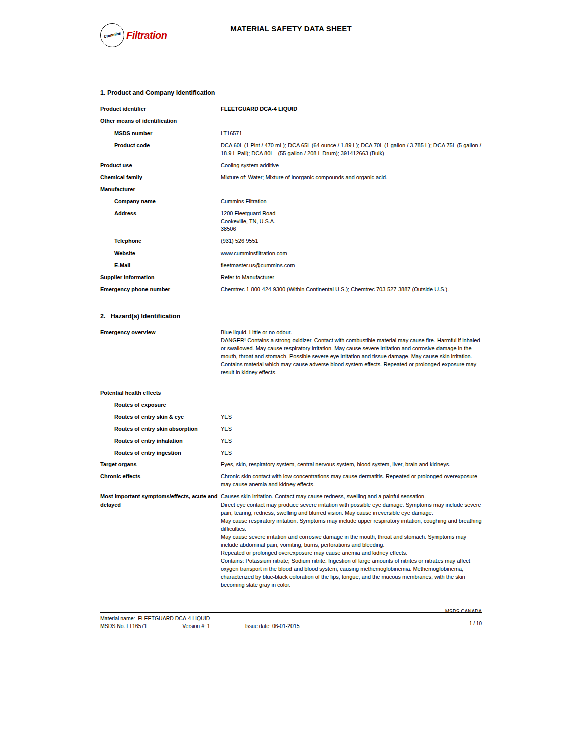Cummins
Filtration
MATERIAL SAFETY DATA SHEET
1. Product and Company Identification
| Product identifier | FLEETGUARD DCA-4 LIQUID |
| Other means of identification | |
| MSDS number | LT16571 |
| Product code | DCA 60L (1 Pint / 470 mL); DCA 65L (64 ounce / 1.89 L); DCA 70L (1 gallon / 3.785 L); DCA 75L (5 gallon / 18.9 L Pail); DCA 80L (55 gallon / 208 L Drum); 391412663 (Bulk) |
| Product use | Cooling system additive |
| Chemical family | Mixture of: Water; Mixture of inorganic compounds and organic acid. |
| Manufacturer | |
| Company name | Cummins Filtration |
| Address | 1200 Fleetguard Road Cookeville, TN, U.S.A. 38506 |
| Telephone | (931) 526 9551 |
| Website | www.cumminsfiltration.com |
| E-Mail | fleetmaster.us@cummins.com |
| Supplier information | Refer to Manufacturer |
| Emergency phone number | Chemtrec 1-800-424-9300 (Within Continental U.S.); Chemtrec 703-527-3887 (Outside U.S.). |
2. Hazard(s) Identification
| Emergency overview | Blue liquid. Little or no odour. DANGER! Contains a strong oxidizer. Contact with combustible material may cause fire. Harmful if inhaled or swallowed. May cause respiratory irritation. May cause severe irritation and corrosive damage in the mouth, throat and stomach. Possible severe eye irritation and tissue damage. May cause skin irritation. Contains material which may cause adverse blood system effects. Repeated or prolonged exposure may result in kidney effects. |
| Potential health effects | |
| Routes of exposure | |
| Routes of entry skin & eye | YES |
| Routes of entry skin absorption | YES |
| Routes of entry inhalation | YES |
| Routes of entry ingestion | YES |
| Target organs | Eyes, skin, respiratory system, central nervous system, blood system, liver, brain and kidneys. |
| Chronic effects | Chronic skin contact with low concentrations may cause dermatitis. Repeated or prolonged overexposure may cause anemia and kidney effects. |
| Most important symptoms/effects, acute and delayed | Causes skin irritation. Contact may cause redness, swelling and a painful sensation. Direct eye contact may produce severe irritation with possible eye damage. Symptoms may include severe pain, tearing, redness, swelling and blurred vision. May cause irreversible eye damage. May cause respiratory irritation. Symptoms may include upper respiratory irritation, coughing and breathing difficulties. May cause severe irritation and corrosive damage in the mouth, throat and stomach. Symptoms may include abdominal pain, vomiting, burns, perforations and bleeding. Repeated or prolonged overexposure may cause anemia and kidney effects. Contains: Potassium nitrate; Sodium nitrite. Ingestion of large amounts of nitrites or nitrates may affect oxygen transport in the blood and blood system, causing methemoglobinemia. Methemoglobinema, characterized by blue-black coloration of the lips, tongue, and the mucous membranes, with the skin becoming slate gray in color. |
Material name: FLEETGUARD DCA-4 LIQUID
MSDS No. LT16571 Version #: 1 Issue date: 06-01-2015
MSDS CANADA 1 / 10